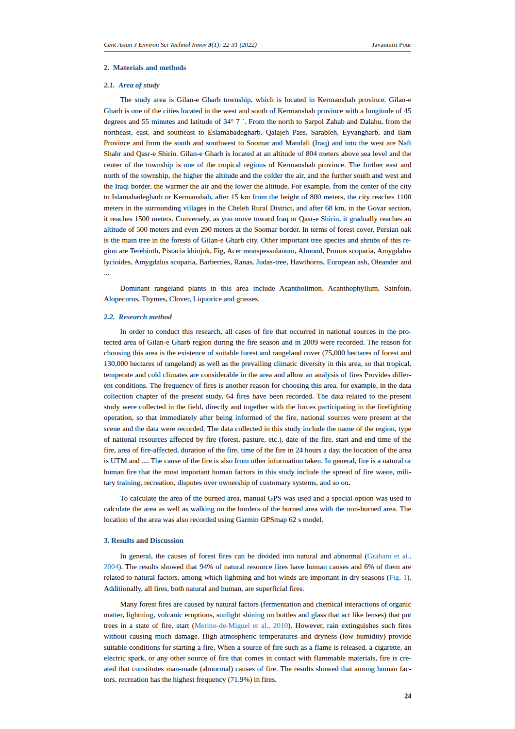Cent Asian J Environ Sci Technol Innov 3(1): 22-31 (2022) Javanmiri Pour
2. Materials and methods
2.1. Area of study
The study area is Gilan-e Gharb township, which is located in Kermanshah province. Gilan-e Gharb is one of the cities located in the west and south of Kermanshah province with a longitude of 45 degrees and 55 minutes and latitude of 34° 7 ´. From the north to Sarpol Zahab and Dalahu, from the northeast, east, and southeast to Eslamabadegharb, Qalajeh Pass, Sarableh, Eyvangharb, and Ilam Province and from the south and southwest to Soomar and Mandali (Iraq) and into the west are Naft Shahr and Qasr-e Shirin. Gilan-e Gharb is located at an altitude of 804 meters above sea level and the center of the township is one of the tropical regions of Kermanshah province. The further east and north of the township, the higher the altitude and the colder the air, and the further south and west and the Iraqi border, the warmer the air and the lower the altitude. For example, from the center of the city to Islamabadegharb or Kermanshah, after 15 km from the height of 800 meters, the city reaches 1100 meters in the surrounding villages in the Cheleh Rural District, and after 68 km, in the Govar section, it reaches 1500 meters. Conversely, as you move toward Iraq or Qasr-e Shirin, it gradually reaches an altitude of 500 meters and even 290 meters at the Soomar border. In terms of forest cover, Persian oak is the main tree in the forests of Gilan-e Gharb city. Other important tree species and shrubs of this region are Terebinth, Pistacia khinjuk, Fig, Acer monspessulanum, Almond, Prunus scoparia, Amygdalus lycioides, Amygdalus scoparia, Barberries, Ranas, Judas-tree, Hawthorns, European ash, Oleander and ...
Dominant rangeland plants in this area include Acantholimon, Acanthophyllum, Sainfoin, Alopecurus, Thymes, Clover, Liquorice and grasses.
2.2. Research method
In order to conduct this research, all cases of fire that occurred in national sources in the protected area of Gilan-e Gharb region during the fire season and in 2009 were recorded. The reason for choosing this area is the existence of suitable forest and rangeland cover (75,000 hectares of forest and 130,000 hectares of rangeland) as well as the prevailing climatic diversity in this area, so that tropical, temperate and cold climates are considerable in the area and allow an analysis of fires Provides different conditions. The frequency of fires is another reason for choosing this area, for example, in the data collection chapter of the present study, 64 fires have been recorded. The data related to the present study were collected in the field, directly and together with the forces participating in the firefighting operation, so that immediately after being informed of the fire, national sources were present at the scene and the data were recorded. The data collected in this study include the name of the region, type of national resources affected by fire (forest, pasture, etc.), date of the fire, start and end time of the fire, area of fire-affected, duration of the fire, time of the fire in 24 hours a day, the location of the area is UTM and .... The cause of the fire is also from other information taken. In general, fire is a natural or human fire that the most important human factors in this study include the spread of fire waste, military training, recreation, disputes over ownership of customary systems, and so on.
To calculate the area of the burned area, manual GPS was used and a special option was used to calculate the area as well as walking on the borders of the burned area with the non-burned area. The location of the area was also recorded using Garmin GPSmap 62 s model.
3. Results and Discussion
In general, the causes of forest fires can be divided into natural and abnormal (Graham et al., 2004). The results showed that 94% of natural resource fires have human causes and 6% of them are related to natural factors, among which lightning and hot winds are important in dry seasons (Fig. 1). Additionally, all fires, both natural and human, are superficial fires.
Many forest fires are caused by natural factors (fermentation and chemical interactions of organic matter, lightning, volcanic eruptions, sunlight shining on bottles and glass that act like lenses) that put trees in a state of fire, start (Merino-de-Miguel et al., 2010). However, rain extinguishes such fires without causing much damage. High atmospheric temperatures and dryness (low humidity) provide suitable conditions for starting a fire. When a source of fire such as a flame is released, a cigarette, an electric spark, or any other source of fire that comes in contact with flammable materials, fire is created that constitutes man-made (abnormal) causes of fire. The results showed that among human factors, recreation has the highest frequency (71.9%) in fires.
24